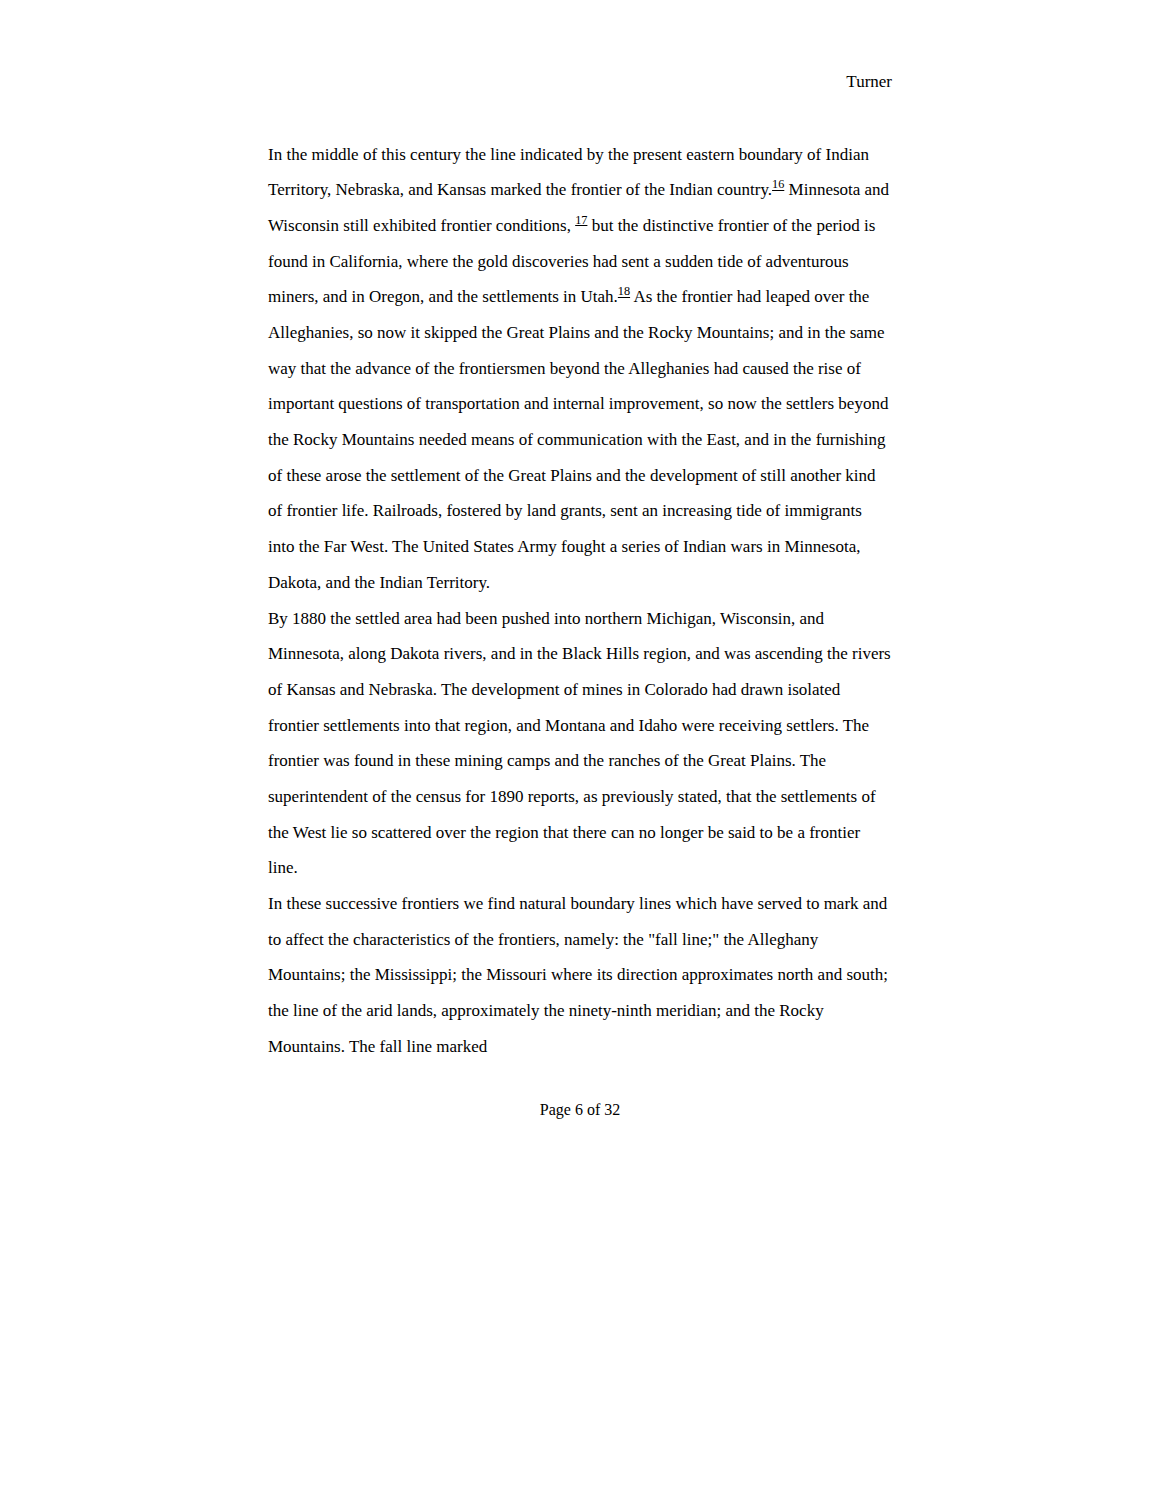Turner
In the middle of this century the line indicated by the present eastern boundary of Indian Territory, Nebraska, and Kansas marked the frontier of the Indian country.16 Minnesota and Wisconsin still exhibited frontier conditions, 17 but the distinctive frontier of the period is found in California, where the gold discoveries had sent a sudden tide of adventurous miners, and in Oregon, and the settlements in Utah.18 As the frontier had leaped over the Alleghanies, so now it skipped the Great Plains and the Rocky Mountains; and in the same way that the advance of the frontiersmen beyond the Alleghanies had caused the rise of important questions of transportation and internal improvement, so now the settlers beyond the Rocky Mountains needed means of communication with the East, and in the furnishing of these arose the settlement of the Great Plains and the development of still another kind of frontier life. Railroads, fostered by land grants, sent an increasing tide of immigrants into the Far West. The United States Army fought a series of Indian wars in Minnesota, Dakota, and the Indian Territory.
By 1880 the settled area had been pushed into northern Michigan, Wisconsin, and Minnesota, along Dakota rivers, and in the Black Hills region, and was ascending the rivers of Kansas and Nebraska. The development of mines in Colorado had drawn isolated frontier settlements into that region, and Montana and Idaho were receiving settlers. The frontier was found in these mining camps and the ranches of the Great Plains. The superintendent of the census for 1890 reports, as previously stated, that the settlements of the West lie so scattered over the region that there can no longer be said to be a frontier line.
In these successive frontiers we find natural boundary lines which have served to mark and to affect the characteristics of the frontiers, namely: the "fall line;" the Alleghany Mountains; the Mississippi; the Missouri where its direction approximates north and south; the line of the arid lands, approximately the ninety-ninth meridian; and the Rocky Mountains. The fall line marked
Page 6 of 32